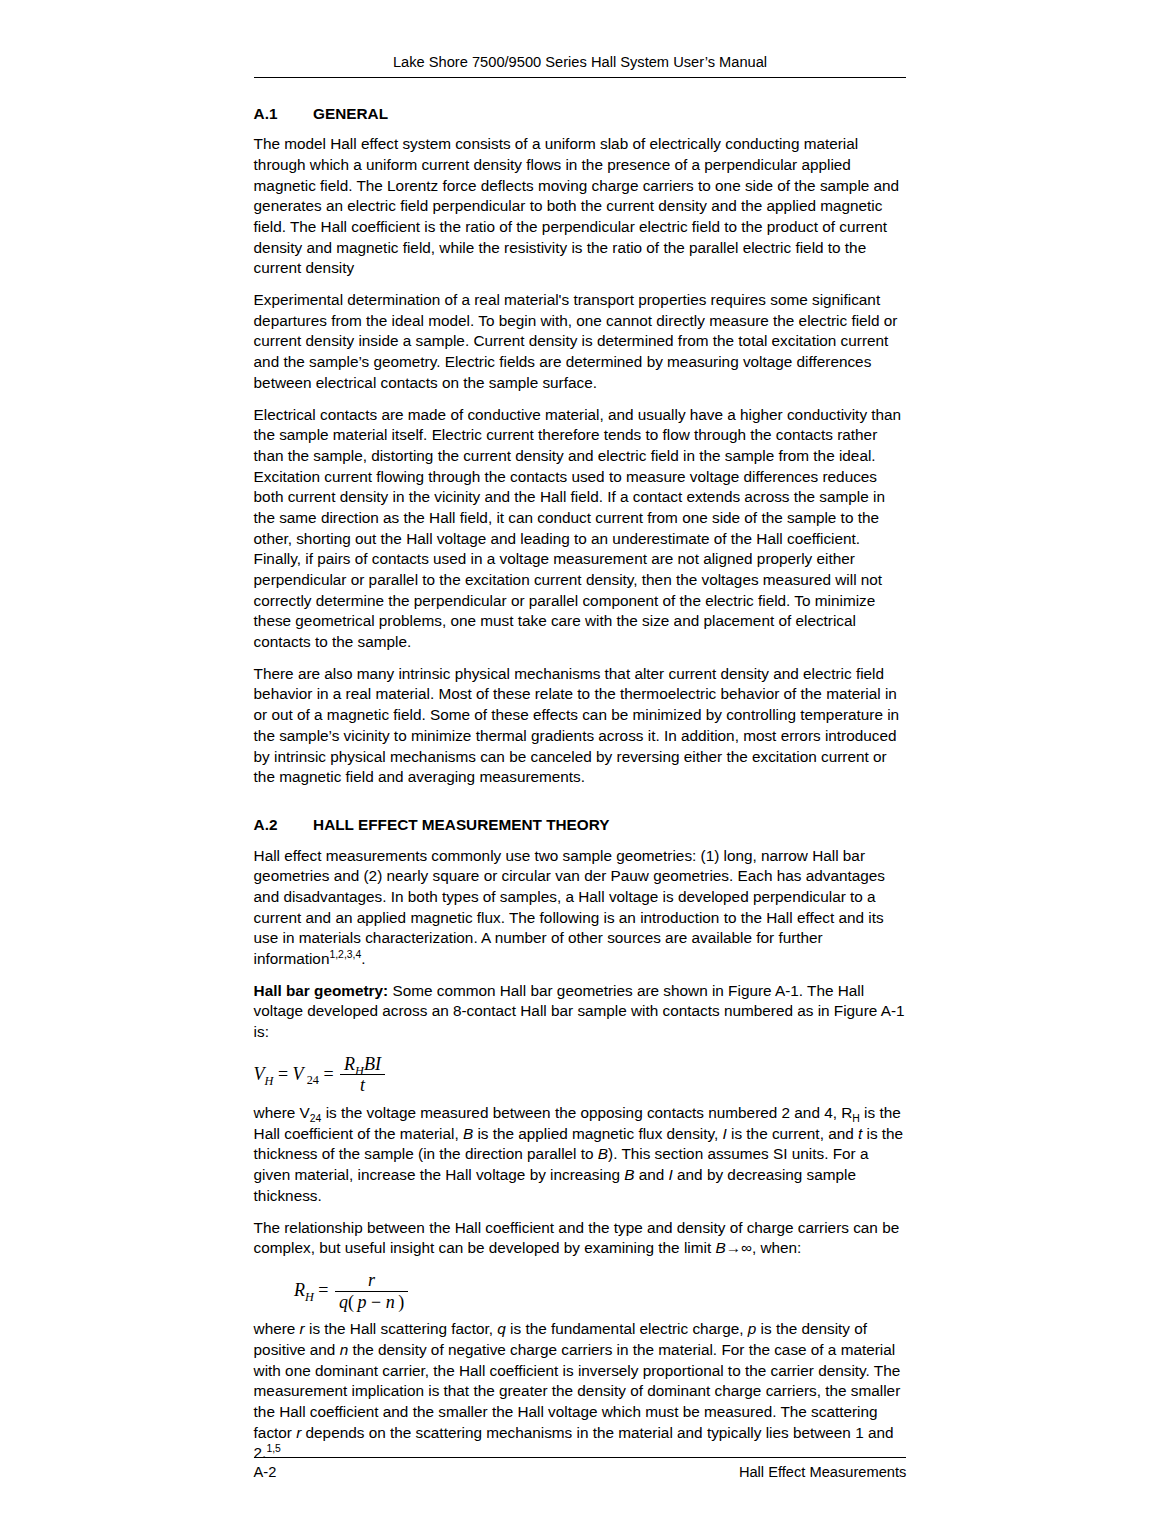Lake Shore 7500/9500 Series Hall System User’s Manual
A.1 GENERAL
The model Hall effect system consists of a uniform slab of electrically conducting material through which a uniform current density flows in the presence of a perpendicular applied magnetic field. The Lorentz force deflects moving charge carriers to one side of the sample and generates an electric field perpendicular to both the current density and the applied magnetic field. The Hall coefficient is the ratio of the perpendicular electric field to the product of current density and magnetic field, while the resistivity is the ratio of the parallel electric field to the current density
Experimental determination of a real material's transport properties requires some significant departures from the ideal model. To begin with, one cannot directly measure the electric field or current density inside a sample. Current density is determined from the total excitation current and the sample’s geometry. Electric fields are determined by measuring voltage differences between electrical contacts on the sample surface.
Electrical contacts are made of conductive material, and usually have a higher conductivity than the sample material itself. Electric current therefore tends to flow through the contacts rather than the sample, distorting the current density and electric field in the sample from the ideal. Excitation current flowing through the contacts used to measure voltage differences reduces both current density in the vicinity and the Hall field. If a contact extends across the sample in the same direction as the Hall field, it can conduct current from one side of the sample to the other, shorting out the Hall voltage and leading to an underestimate of the Hall coefficient. Finally, if pairs of contacts used in a voltage measurement are not aligned properly either perpendicular or parallel to the excitation current density, then the voltages measured will not correctly determine the perpendicular or parallel component of the electric field. To minimize these geometrical problems, one must take care with the size and placement of electrical contacts to the sample.
There are also many intrinsic physical mechanisms that alter current density and electric field behavior in a real material. Most of these relate to the thermoelectric behavior of the material in or out of a magnetic field. Some of these effects can be minimized by controlling temperature in the sample’s vicinity to minimize thermal gradients across it. In addition, most errors introduced by intrinsic physical mechanisms can be canceled by reversing either the excitation current or the magnetic field and averaging measurements.
A.2 HALL EFFECT MEASUREMENT THEORY
Hall effect measurements commonly use two sample geometries: (1) long, narrow Hall bar geometries and (2) nearly square or circular van der Pauw geometries. Each has advantages and disadvantages. In both types of samples, a Hall voltage is developed perpendicular to a current and an applied magnetic flux. The following is an introduction to the Hall effect and its use in materials characterization. A number of other sources are available for further information1,2,3,4.
Hall bar geometry: Some common Hall bar geometries are shown in Figure A-1. The Hall voltage developed across an 8-contact Hall bar sample with contacts numbered as in Figure A-1 is:
VH = V 24 = RHBI t
where V24 is the voltage measured between the opposing contacts numbered 2 and 4, RH is the Hall coefficient of the material, B is the applied magnetic flux density, I is the current, and t is the thickness of the sample (in the direction parallel to B). This section assumes SI units. For a given material, increase the Hall voltage by increasing B and I and by decreasing sample thickness.
The relationship between the Hall coefficient and the type and density of charge carriers can be complex, but useful insight can be developed by examining the limit B→∞, when:
RH = r q( p − n )
where r is the Hall scattering factor, q is the fundamental electric charge, p is the density of positive and n the density of negative charge carriers in the material. For the case of a material with one dominant carrier, the Hall coefficient is inversely proportional to the carrier density. The measurement implication is that the greater the density of dominant charge carriers, the smaller the Hall coefficient and the smaller the Hall voltage which must be measured. The scattering factor r depends on the scattering mechanisms in the material and typically lies between 1 and 2.1,5
A-2 Hall Effect Measurements